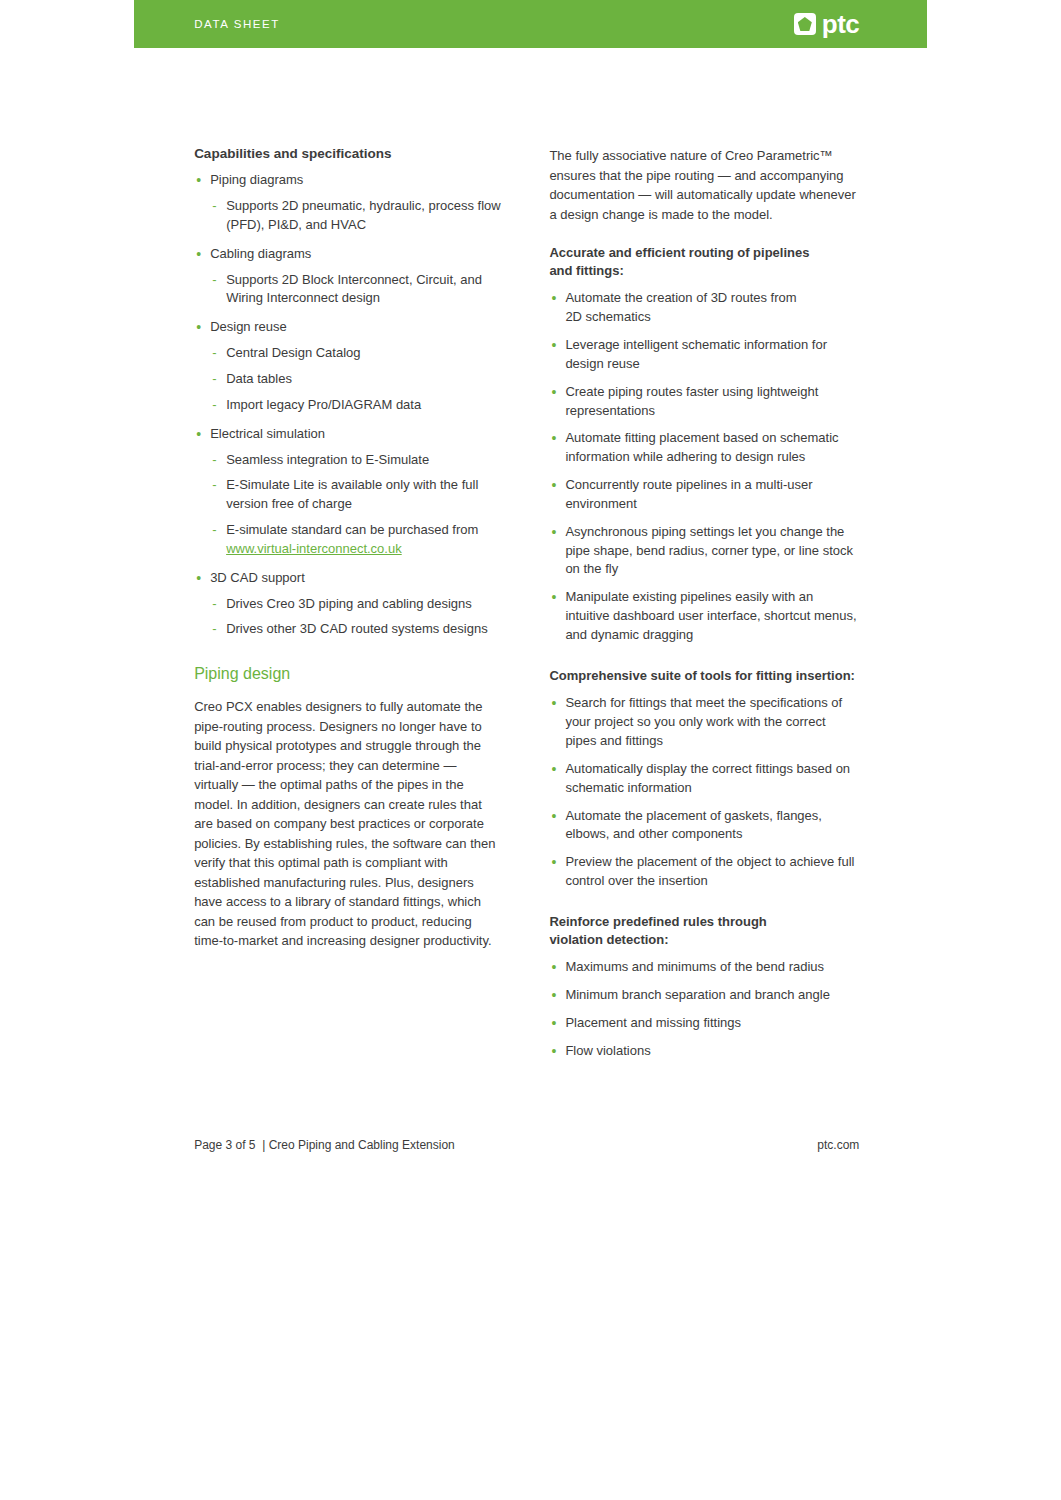DATA SHEET ptc
Capabilities and specifications
Piping diagrams
Supports 2D pneumatic, hydraulic, process flow (PFD), PI&D, and HVAC
Cabling diagrams
Supports 2D Block Interconnect, Circuit, and Wiring Interconnect design
Design reuse
Central Design Catalog
Data tables
Import legacy Pro/DIAGRAM data
Electrical simulation
Seamless integration to E-Simulate
E-Simulate Lite is available only with the full version free of charge
E-simulate standard can be purchased from www.virtual-interconnect.co.uk
3D CAD support
Drives Creo 3D piping and cabling designs
Drives other 3D CAD routed systems designs
Piping design
Creo PCX enables designers to fully automate the pipe-routing process. Designers no longer have to build physical prototypes and struggle through the trial-and-error process; they can determine — virtually — the optimal paths of the pipes in the model. In addition, designers can create rules that are based on company best practices or corporate policies. By establishing rules, the software can then verify that this optimal path is compliant with established manufacturing rules. Plus, designers have access to a library of standard fittings, which can be reused from product to product, reducing time-to-market and increasing designer productivity.
The fully associative nature of Creo Parametric™ ensures that the pipe routing — and accompanying documentation — will automatically update whenever a design change is made to the model.
Accurate and efficient routing of pipelines
and fittings:
Automate the creation of 3D routes from
2D schematics
Leverage intelligent schematic information for design reuse
Create piping routes faster using lightweight representations
Automate fitting placement based on schematic information while adhering to design rules
Concurrently route pipelines in a multi-user environment
Asynchronous piping settings let you change the pipe shape, bend radius, corner type, or line stock on the fly
Manipulate existing pipelines easily with an intuitive dashboard user interface, shortcut menus, and dynamic dragging
Comprehensive suite of tools for fitting insertion:
Search for fittings that meet the specifications of your project so you only work with the correct pipes and fittings
Automatically display the correct fittings based on schematic information
Automate the placement of gaskets, flanges, elbows, and other components
Preview the placement of the object to achieve full control over the insertion
Reinforce predefined rules through
violation detection:
Maximums and minimums of the bend radius
Minimum branch separation and branch angle
Placement and missing fittings
Flow violations
Page 3 of 5 | Creo Piping and Cabling Extension ptc.com